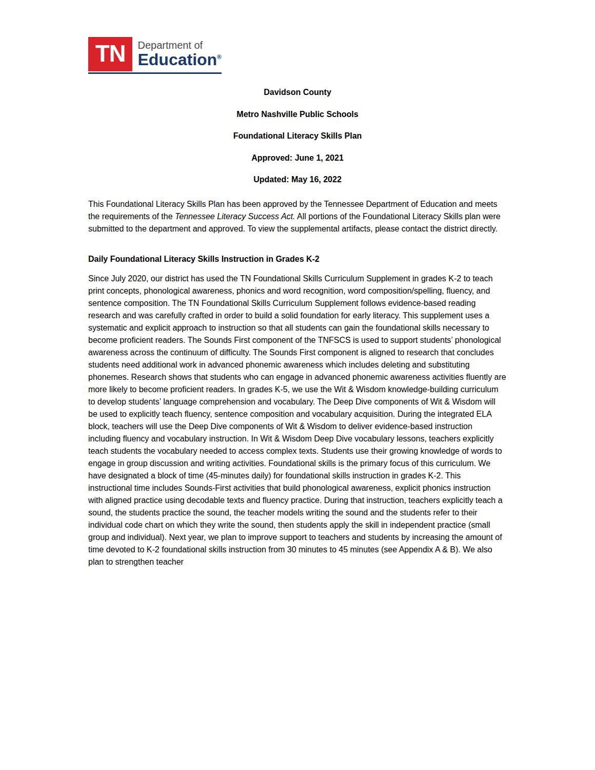TN
Department of Education®
Davidson County
Metro Nashville Public Schools
Foundational Literacy Skills Plan
Approved: June 1, 2021
Updated: May 16, 2022
This Foundational Literacy Skills Plan has been approved by the Tennessee Department of Education and meets the requirements of the Tennessee Literacy Success Act. All portions of the Foundational Literacy Skills plan were submitted to the department and approved. To view the supplemental artifacts, please contact the district directly.
Daily Foundational Literacy Skills Instruction in Grades K-2
Since July 2020, our district has used the TN Foundational Skills Curriculum Supplement in grades K-2 to teach print concepts, phonological awareness, phonics and word recognition, word composition/spelling, fluency, and sentence composition. The TN Foundational Skills Curriculum Supplement follows evidence-based reading research and was carefully crafted in order to build a solid foundation for early literacy. This supplement uses a systematic and explicit approach to instruction so that all students can gain the foundational skills necessary to become proficient readers. The Sounds First component of the TNFSCS is used to support students’ phonological awareness across the continuum of difficulty. The Sounds First component is aligned to research that concludes students need additional work in advanced phonemic awareness which includes deleting and substituting phonemes. Research shows that students who can engage in advanced phonemic awareness activities fluently are more likely to become proficient readers. In grades K-5, we use the Wit & Wisdom knowledge-building curriculum to develop students’ language comprehension and vocabulary. The Deep Dive components of Wit & Wisdom will be used to explicitly teach fluency, sentence composition and vocabulary acquisition. During the integrated ELA block, teachers will use the Deep Dive components of Wit & Wisdom to deliver evidence-based instruction including fluency and vocabulary instruction. In Wit & Wisdom Deep Dive vocabulary lessons, teachers explicitly teach students the vocabulary needed to access complex texts. Students use their growing knowledge of words to engage in group discussion and writing activities. Foundational skills is the primary focus of this curriculum. We have designated a block of time (45-minutes daily) for foundational skills instruction in grades K-2. This instructional time includes Sounds-First activities that build phonological awareness, explicit phonics instruction with aligned practice using decodable texts and fluency practice. During that instruction, teachers explicitly teach a sound, the students practice the sound, the teacher models writing the sound and the students refer to their individual code chart on which they write the sound, then students apply the skill in independent practice (small group and individual). Next year, we plan to improve support to teachers and students by increasing the amount of time devoted to K-2 foundational skills instruction from 30 minutes to 45 minutes (see Appendix A & B). We also plan to strengthen teacher